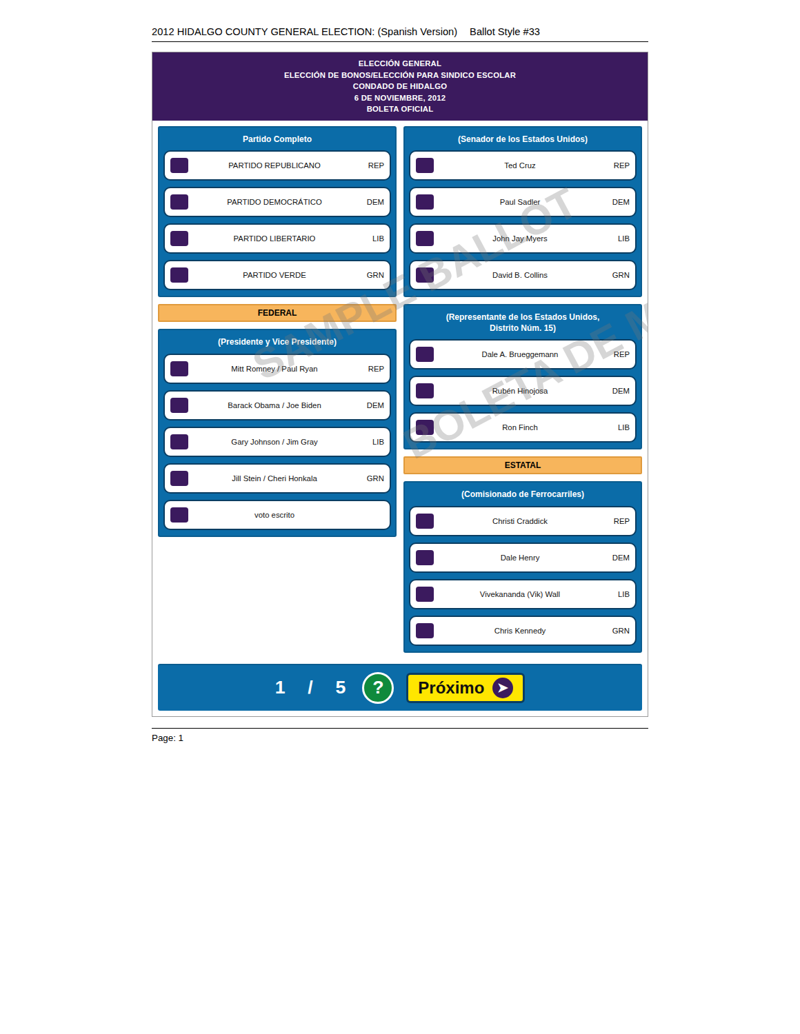2012 HIDALGO COUNTY GENERAL ELECTION: (Spanish Version)Ballot Style #33
ELECCIÓN GENERAL
ELECCIÓN DE BONOS/ELECCIÓN PARA SINDICO ESCOLAR
CONDADO DE HIDALGO
6 DE NOVIEMBRE, 2012
BOLETA OFICIAL
Partido Completo
PARTIDO REPUBLICANO
REP
PARTIDO DEMOCRÁTICO
DEM
PARTIDO LIBERTARIO
LIB
PARTIDO VERDE
GRN
FEDERAL
(Presidente y Vice Presidente)
Mitt Romney / Paul Ryan
REP
Barack Obama / Joe Biden
DEM
Gary Johnson / Jim Gray
LIB
Jill Stein / Cheri Honkala
GRN
voto escrito
(Senador de los Estados Unidos)
Ted Cruz
REP
Paul Sadler
DEM
John Jay Myers
LIB
David B. Collins
GRN
(Representante de los Estados Unidos,
Distrito Núm. 15)
Dale A. Brueggemann
REP
Rubén Hinojosa
DEM
Ron Finch
LIB
ESTATAL
(Comisionado de Ferrocarriles)
Christi Craddick
REP
Dale Henry
DEM
Vivekananda (Vik) Wall
LIB
Chris Kennedy
GRN
1 / 5
?
Próximo➤
SAMPLE BALLOT BOLETA DE MUESTRA
Page: 1